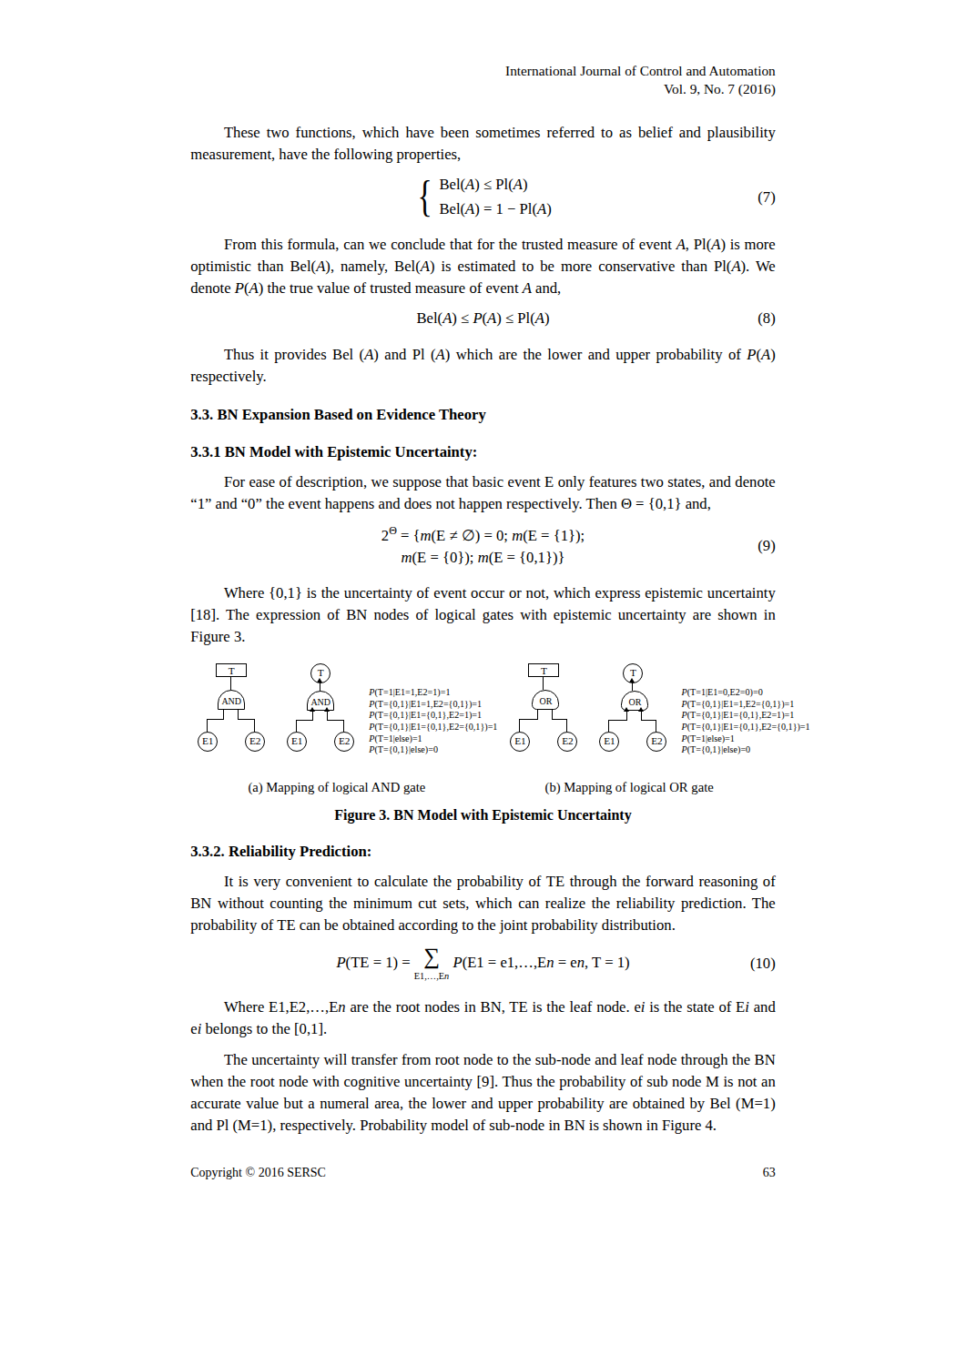International Journal of Control and Automation
Vol. 9, No. 7 (2016)
These two functions, which have been sometimes referred to as belief and plausibility measurement, have the following properties,
{
Bel(A) ≤ Pl(A)
Bel(A) = 1 − Pl(A)
(7)
From this formula, can we conclude that for the trusted measure of event A, Pl(A) is more optimistic than Bel(A), namely, Bel(A) is estimated to be more conservative than Pl(A). We denote P(A) the true value of trusted measure of event A and,
Bel(A) ≤ P(A) ≤ Pl(A)
(8)
Thus it provides Bel (A) and Pl (A) which are the lower and upper probability of P(A) respectively.
3.3. BN Expansion Based on Evidence Theory
3.3.1 BN Model with Epistemic Uncertainty:
For ease of description, we suppose that basic event E only features two states, and denote “1” and “0” the event happens and does not happen respectively. Then Θ = {0,1} and,
2Θ = {m(E ≠ ∅) = 0; m(E = {1});
m(E = {0}); m(E = {0,1})}
(9)
Where {0,1} is the uncertainty of event occur or not, which express epistemic uncertainty [18]. The expression of BN nodes of logical gates with epistemic uncertainty are shown in Figure 3.
T
AND
E1
E2
T
AND
E1
E2
P(T=1|E1=1,E2=1)=1
P(T={0,1}|E1=1,E2={0,1})=1
P(T={0,1}|E1={0,1},E2=1)=1
P(T={0,1}|E1={0,1},E2={0,1})=1
P(T=1|else)=1
P(T={0,1}|else)=0
T
OR
E1
E2
T
OR
E1
E2
P(T=1|E1=0,E2=0)=0
P(T={0,1}|E1=1,E2={0,1})=1
P(T={0,1}|E1={0,1},E2=1)=1
P(T={0,1}|E1={0,1},E2={0,1})=1
P(T=1|else)=1
P(T={0,1}|else)=0
(a) Mapping of logical AND gate (b) Mapping of logical OR gate
Figure 3. BN Model with Epistemic Uncertainty
3.3.2. Reliability Prediction:
It is very convenient to calculate the probability of TE through the forward reasoning of BN without counting the minimum cut sets, which can realize the reliability prediction. The probability of TE can be obtained according to the joint probability distribution.
P(TE = 1) = ∑
E1,…,En P(E1 = e1,…,En = en, T = 1)
(10)
Where E1,E2,…,En are the root nodes in BN, TE is the leaf node. ei is the state of Ei and ei belongs to the [0,1].
The uncertainty will transfer from root node to the sub-node and leaf node through the BN when the root node with cognitive uncertainty [9]. Thus the probability of sub node M is not an accurate value but a numeral area, the lower and upper probability are obtained by Bel (M=1) and Pl (M=1), respectively. Probability model of sub-node in BN is shown in Figure 4.
Copyright © 2016 SERSC 63